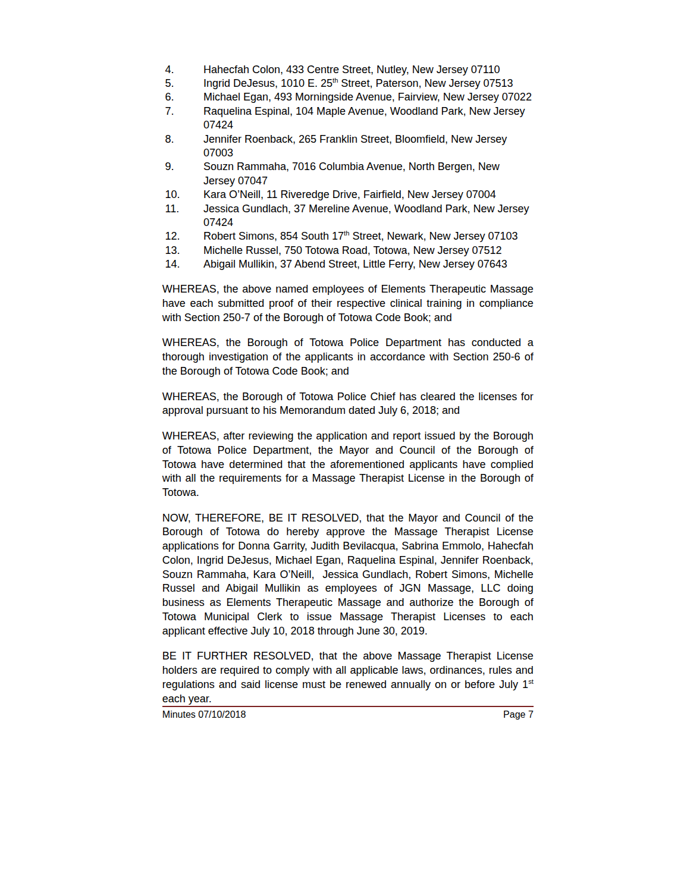4. Hahecfah Colon, 433 Centre Street, Nutley, New Jersey 07110
5. Ingrid DeJesus, 1010 E. 25th Street, Paterson, New Jersey 07513
6. Michael Egan, 493 Morningside Avenue, Fairview, New Jersey 07022
7. Raquelina Espinal, 104 Maple Avenue, Woodland Park, New Jersey 07424
8. Jennifer Roenback, 265 Franklin Street, Bloomfield, New Jersey 07003
9. Souzn Rammaha, 7016 Columbia Avenue, North Bergen, New Jersey 07047
10. Kara O’Neill, 11 Riveredge Drive, Fairfield, New Jersey 07004
11. Jessica Gundlach, 37 Mereline Avenue, Woodland Park, New Jersey 07424
12. Robert Simons, 854 South 17th Street, Newark, New Jersey 07103
13. Michelle Russel, 750 Totowa Road, Totowa, New Jersey 07512
14. Abigail Mullikin, 37 Abend Street, Little Ferry, New Jersey 07643
WHEREAS, the above named employees of Elements Therapeutic Massage have each submitted proof of their respective clinical training in compliance with Section 250-7 of the Borough of Totowa Code Book; and
WHEREAS, the Borough of Totowa Police Department has conducted a thorough investigation of the applicants in accordance with Section 250-6 of the Borough of Totowa Code Book; and
WHEREAS, the Borough of Totowa Police Chief has cleared the licenses for approval pursuant to his Memorandum dated July 6, 2018; and
WHEREAS, after reviewing the application and report issued by the Borough of Totowa Police Department, the Mayor and Council of the Borough of Totowa have determined that the aforementioned applicants have complied with all the requirements for a Massage Therapist License in the Borough of Totowa.
NOW, THEREFORE, BE IT RESOLVED, that the Mayor and Council of the Borough of Totowa do hereby approve the Massage Therapist License applications for Donna Garrity, Judith Bevilacqua, Sabrina Emmolo, Hahecfah Colon, Ingrid DeJesus, Michael Egan, Raquelina Espinal, Jennifer Roenback, Souzn Rammaha, Kara O’Neill, Jessica Gundlach, Robert Simons, Michelle Russel and Abigail Mullikin as employees of JGN Massage, LLC doing business as Elements Therapeutic Massage and authorize the Borough of Totowa Municipal Clerk to issue Massage Therapist Licenses to each applicant effective July 10, 2018 through June 30, 2019.
BE IT FURTHER RESOLVED, that the above Massage Therapist License holders are required to comply with all applicable laws, ordinances, rules and regulations and said license must be renewed annually on or before July 1st each year.
Minutes 07/10/2018 Page 7